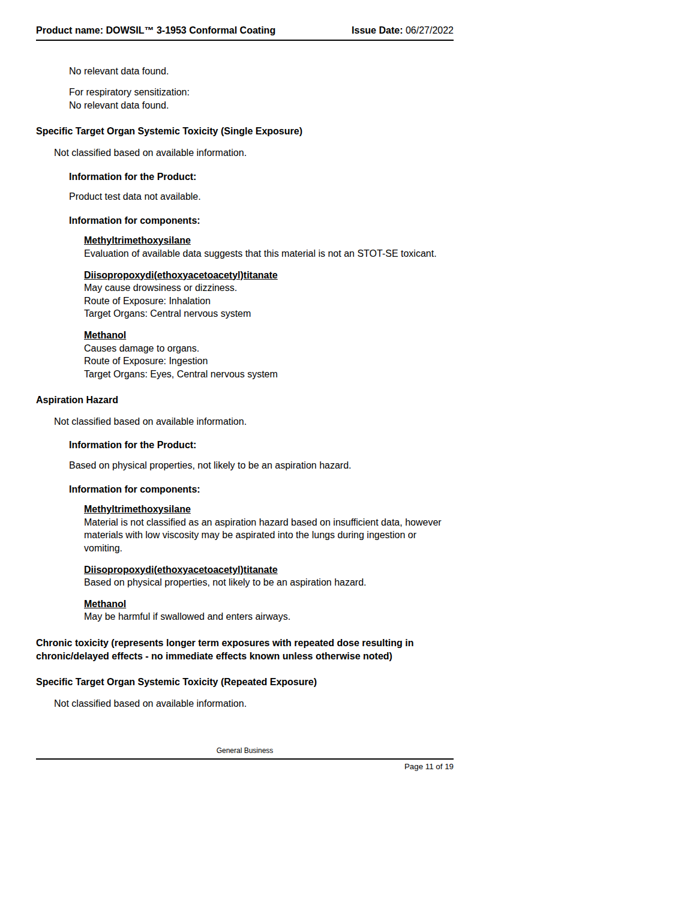Product name: DOWSIL™ 3-1953 Conformal Coating Issue Date: 06/27/2022
No relevant data found.
For respiratory sensitization:
No relevant data found.
Specific Target Organ Systemic Toxicity (Single Exposure)
Not classified based on available information.
Information for the Product:
Product test data not available.
Information for components:
Methyltrimethoxysilane
Evaluation of available data suggests that this material is not an STOT-SE toxicant.
Diisopropoxydi(ethoxyacetoacetyl)titanate
May cause drowsiness or dizziness.
Route of Exposure: Inhalation
Target Organs: Central nervous system
Methanol
Causes damage to organs.
Route of Exposure: Ingestion
Target Organs: Eyes, Central nervous system
Aspiration Hazard
Not classified based on available information.
Information for the Product:
Based on physical properties, not likely to be an aspiration hazard.
Information for components:
Methyltrimethoxysilane
Material is not classified as an aspiration hazard based on insufficient data, however materials with low viscosity may be aspirated into the lungs during ingestion or vomiting.
Diisopropoxydi(ethoxyacetoacetyl)titanate
Based on physical properties, not likely to be an aspiration hazard.
Methanol
May be harmful if swallowed and enters airways.
Chronic toxicity (represents longer term exposures with repeated dose resulting in chronic/delayed effects - no immediate effects known unless otherwise noted)
Specific Target Organ Systemic Toxicity (Repeated Exposure)
Not classified based on available information.
General Business
Page 11 of 19